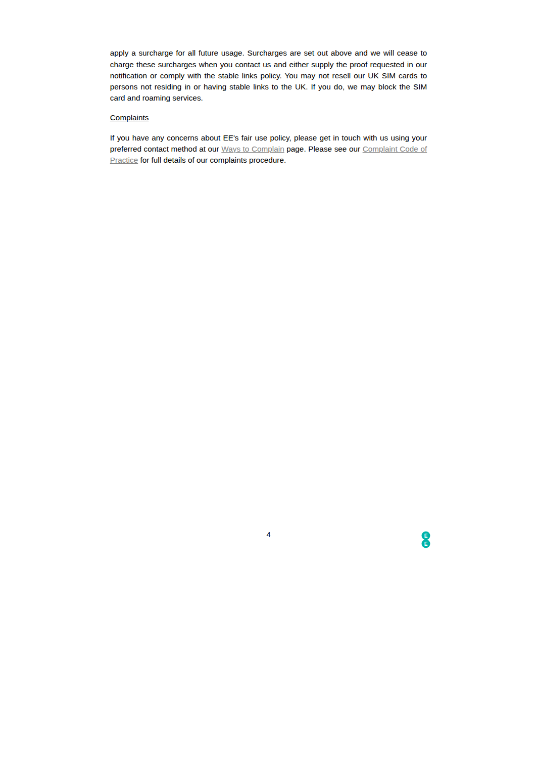apply a surcharge for all future usage. Surcharges are set out above and we will cease to charge these surcharges when you contact us and either supply the proof requested in our notification or comply with the stable links policy. You may not resell our UK SIM cards to persons not residing in or having stable links to the UK. If you do, we may block the SIM card and roaming services.
Complaints
If you have any concerns about EE's fair use policy, please get in touch with us using your preferred contact method at our Ways to Complain page. Please see our Complaint Code of Practice for full details of our complaints procedure.
4
E E